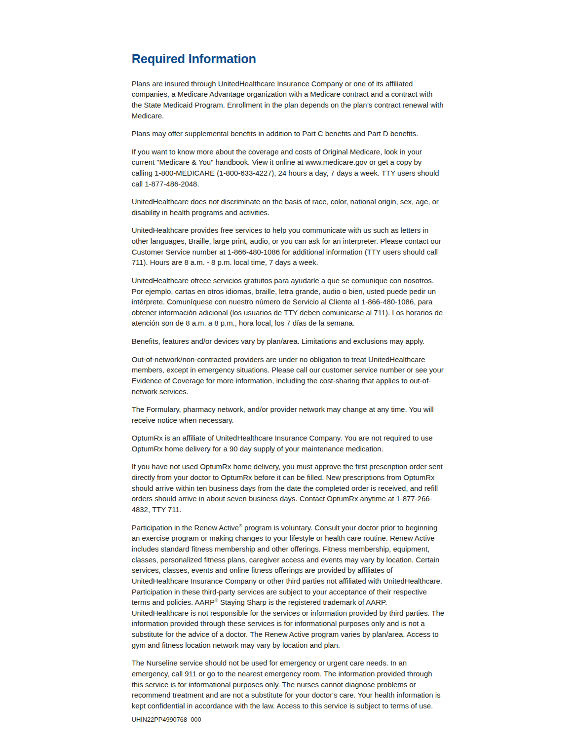Required Information
Plans are insured through UnitedHealthcare Insurance Company or one of its affiliated companies, a Medicare Advantage organization with a Medicare contract and a contract with the State Medicaid Program. Enrollment in the plan depends on the plan’s contract renewal with Medicare.
Plans may offer supplemental benefits in addition to Part C benefits and Part D benefits.
If you want to know more about the coverage and costs of Original Medicare, look in your current "Medicare & You" handbook. View it online at www.medicare.gov or get a copy by calling 1-800-MEDICARE (1-800-633-4227), 24 hours a day, 7 days a week. TTY users should call 1-877-486-2048.
UnitedHealthcare does not discriminate on the basis of race, color, national origin, sex, age, or disability in health programs and activities.
UnitedHealthcare provides free services to help you communicate with us such as letters in other languages, Braille, large print, audio, or you can ask for an interpreter. Please contact our Customer Service number at 1-866-480-1086 for additional information (TTY users should call 711). Hours are 8 a.m. - 8 p.m. local time, 7 days a week.
UnitedHealthcare ofrece servicios gratuitos para ayudarle a que se comunique con nosotros. Por ejemplo, cartas en otros idiomas, braille, letra grande, audio o bien, usted puede pedir un intérprete. Comuníquese con nuestro número de Servicio al Cliente al 1-866-480-1086, para obtener información adicional (los usuarios de TTY deben comunicarse al 711). Los horarios de atención son de 8 a.m. a 8 p.m., hora local, los 7 días de la semana.
Benefits, features and/or devices vary by plan/area. Limitations and exclusions may apply.
Out-of-network/non-contracted providers are under no obligation to treat UnitedHealthcare members, except in emergency situations. Please call our customer service number or see your Evidence of Coverage for more information, including the cost-sharing that applies to out-of-network services.
The Formulary, pharmacy network, and/or provider network may change at any time. You will receive notice when necessary.
OptumRx is an affiliate of UnitedHealthcare Insurance Company. You are not required to use OptumRx home delivery for a 90 day supply of your maintenance medication.
If you have not used OptumRx home delivery, you must approve the first prescription order sent directly from your doctor to OptumRx before it can be filled. New prescriptions from OptumRx should arrive within ten business days from the date the completed order is received, and refill orders should arrive in about seven business days. Contact OptumRx anytime at 1-877-266-4832, TTY 711.
Participation in the Renew Active® program is voluntary. Consult your doctor prior to beginning an exercise program or making changes to your lifestyle or health care routine. Renew Active includes standard fitness membership and other offerings. Fitness membership, equipment, classes, personalized fitness plans, caregiver access and events may vary by location. Certain services, classes, events and online fitness offerings are provided by affiliates of UnitedHealthcare Insurance Company or other third parties not affiliated with UnitedHealthcare. Participation in these third-party services are subject to your acceptance of their respective terms and policies. AARP® Staying Sharp is the registered trademark of AARP. UnitedHealthcare is not responsible for the services or information provided by third parties. The information provided through these services is for informational purposes only and is not a substitute for the advice of a doctor. The Renew Active program varies by plan/area. Access to gym and fitness location network may vary by location and plan.
The Nurseline service should not be used for emergency or urgent care needs. In an emergency, call 911 or go to the nearest emergency room. The information provided through this service is for informational purposes only. The nurses cannot diagnose problems or recommend treatment and are not a substitute for your doctor's care. Your health information is kept confidential in accordance with the law. Access to this service is subject to terms of use.
UHIN22PP4990768_000